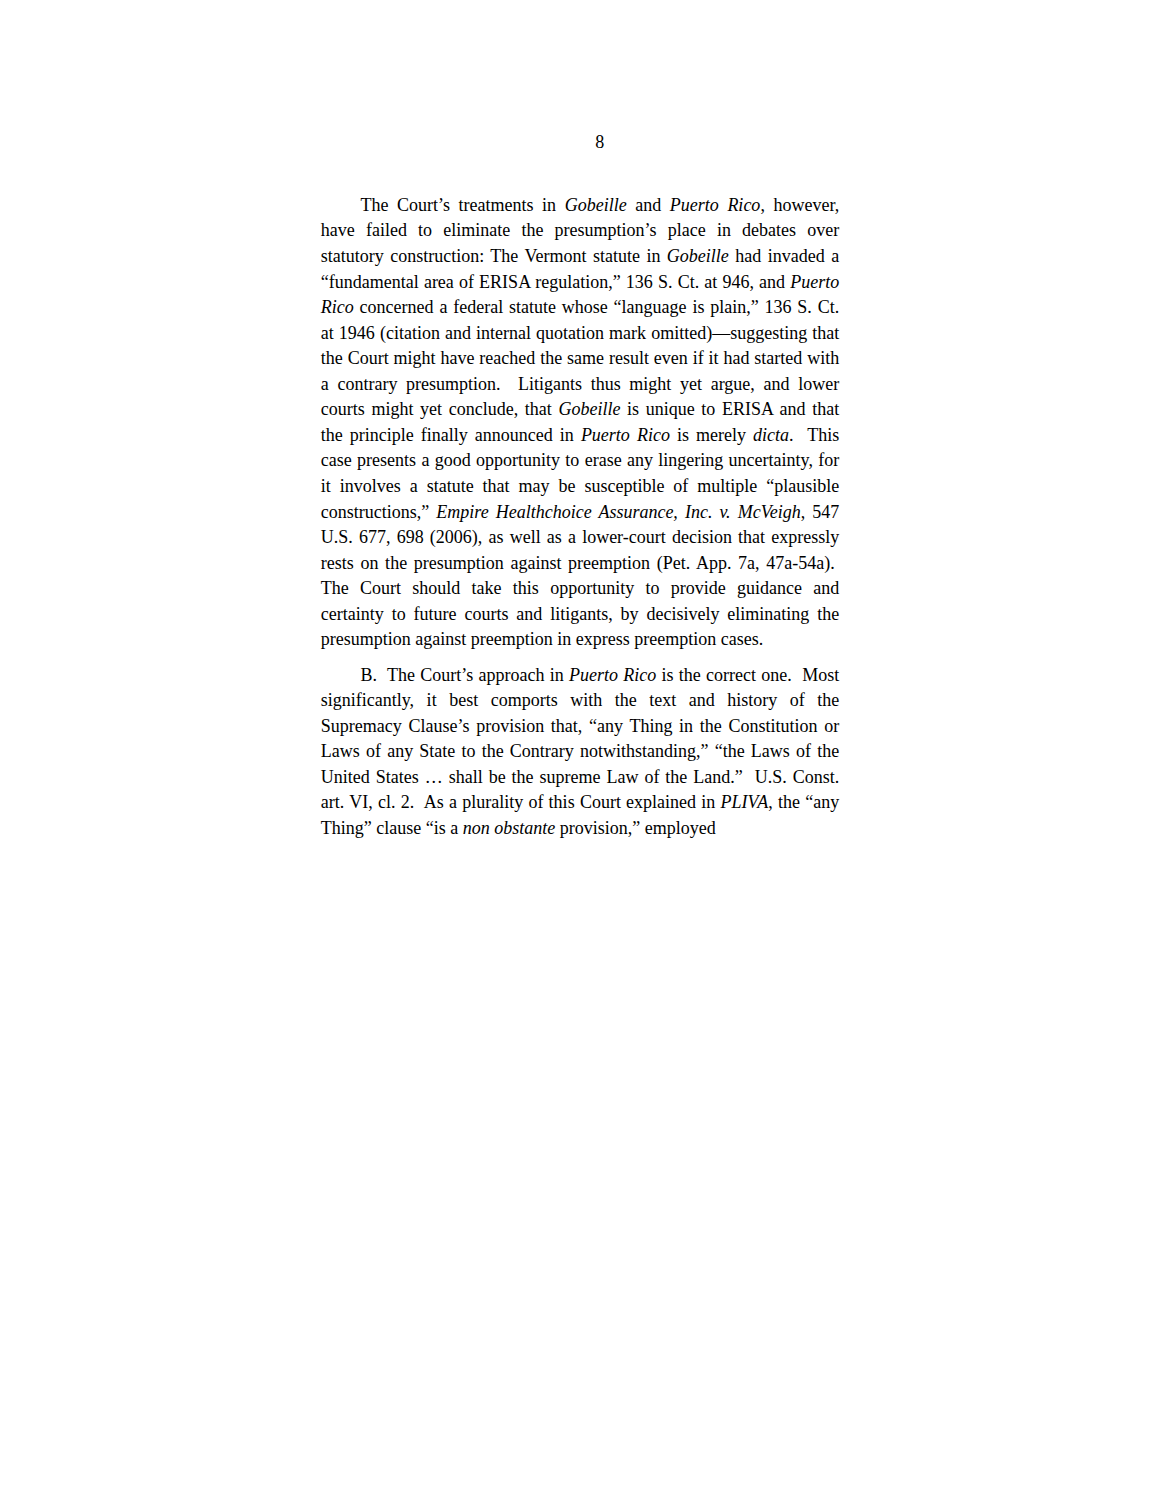8
The Court’s treatments in Gobeille and Puerto Rico, however, have failed to eliminate the presumption’s place in debates over statutory construction: The Vermont statute in Gobeille had invaded a “fundamental area of ERISA regulation,” 136 S. Ct. at 946, and Puerto Rico concerned a federal statute whose “language is plain,” 136 S. Ct. at 1946 (citation and internal quotation mark omitted)—suggesting that the Court might have reached the same result even if it had started with a contrary presumption. Litigants thus might yet argue, and lower courts might yet conclude, that Gobeille is unique to ERISA and that the principle finally announced in Puerto Rico is merely dicta. This case presents a good opportunity to erase any lingering uncertainty, for it involves a statute that may be susceptible of multiple “plausible constructions,” Empire Healthchoice Assurance, Inc. v. McVeigh, 547 U.S. 677, 698 (2006), as well as a lower-court decision that expressly rests on the presumption against preemption (Pet. App. 7a, 47a-54a). The Court should take this opportunity to provide guidance and certainty to future courts and litigants, by decisively eliminating the presumption against preemption in express preemption cases.
B. The Court’s approach in Puerto Rico is the correct one. Most significantly, it best comports with the text and history of the Supremacy Clause’s provision that, “any Thing in the Constitution or Laws of any State to the Contrary notwithstanding,” “the Laws of the United States … shall be the supreme Law of the Land.” U.S. Const. art. VI, cl. 2. As a plurality of this Court explained in PLIVA, the “any Thing” clause “is a non obstante provision,” employed